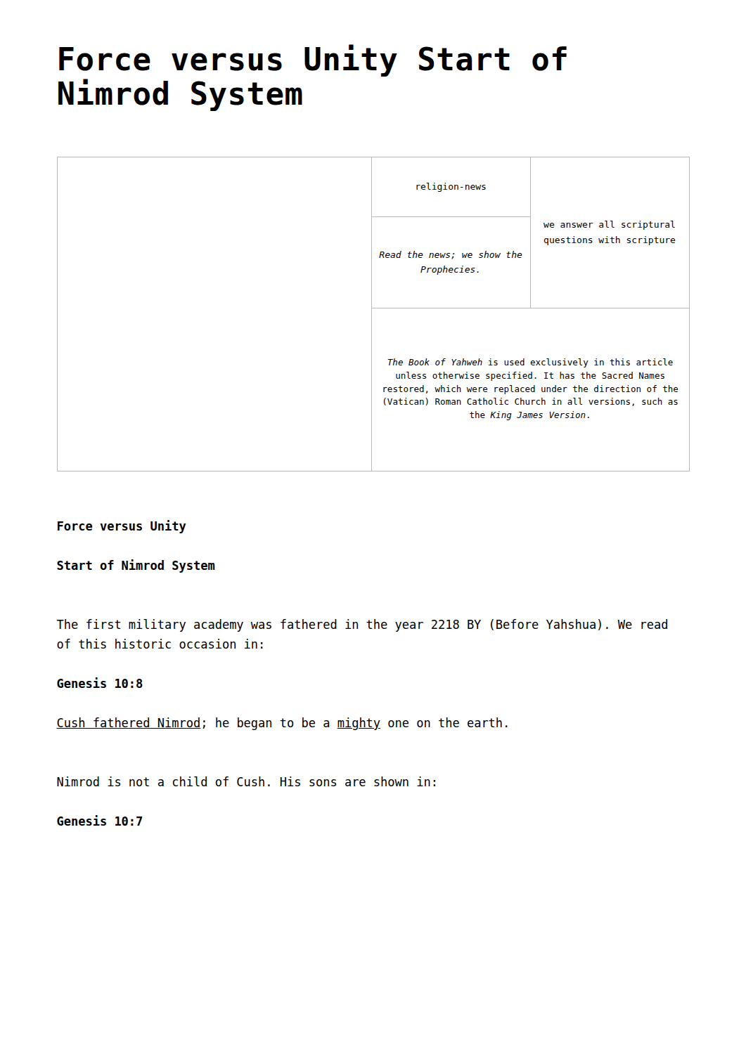Force versus Unity Start of Nimrod System
| | religion-news | we answer all scriptural questions with scripture |
| Read the news; we show the Prophecies. |
| The Book of Yahweh is used exclusively in this article unless otherwise specified. It has the Sacred Names restored, which were replaced under the direction of the (Vatican) Roman Catholic Church in all versions, such as the King James Version . |
Force versus Unity
Start of Nimrod System
The first military academy was fathered in the year 2218 BY (Before Yahshua). We read of this historic occasion in:
Genesis 10:8
Cush fathered Nimrod; he began to be a mighty one on the earth.
Nimrod is not a child of Cush. His sons are shown in:
Genesis 10:7